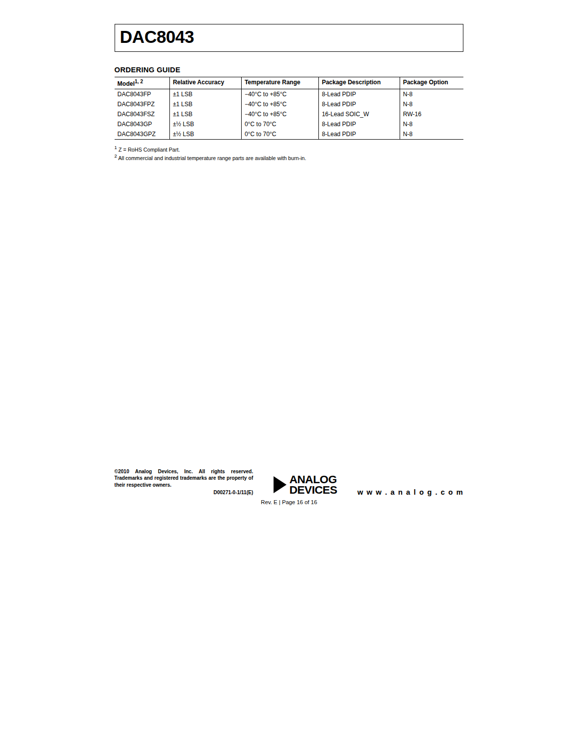DAC8043
ORDERING GUIDE
| Model 1, 2 | Relative Accuracy | Temperature Range | Package Description | Package Option |
| --- | --- | --- | --- | --- |
| DAC8043FP | ±1 LSB | −40°C to +85°C | 8-Lead PDIP | N-8 |
| DAC8043FPZ | ±1 LSB | −40°C to +85°C | 8-Lead PDIP | N-8 |
| DAC8043FSZ | ±1 LSB | −40°C to +85°C | 16-Lead SOIC_W | RW-16 |
| DAC8043GP | ±½ LSB | 0°C to 70°C | 8-Lead PDIP | N-8 |
| DAC8043GPZ | ±½ LSB | 0°C to 70°C | 8-Lead PDIP | N-8 |
1 Z = RoHS Compliant Part.
2 All commercial and industrial temperature range parts are available with burn-in.
©2010 Analog Devices, Inc. All rights reserved. Trademarks and registered trademarks are the property of their respective owners. D00271-0-1/11(E)
ANALOG DEVICES
w w w . a n a l o g . c o m
Rev. E | Page 16 of 16